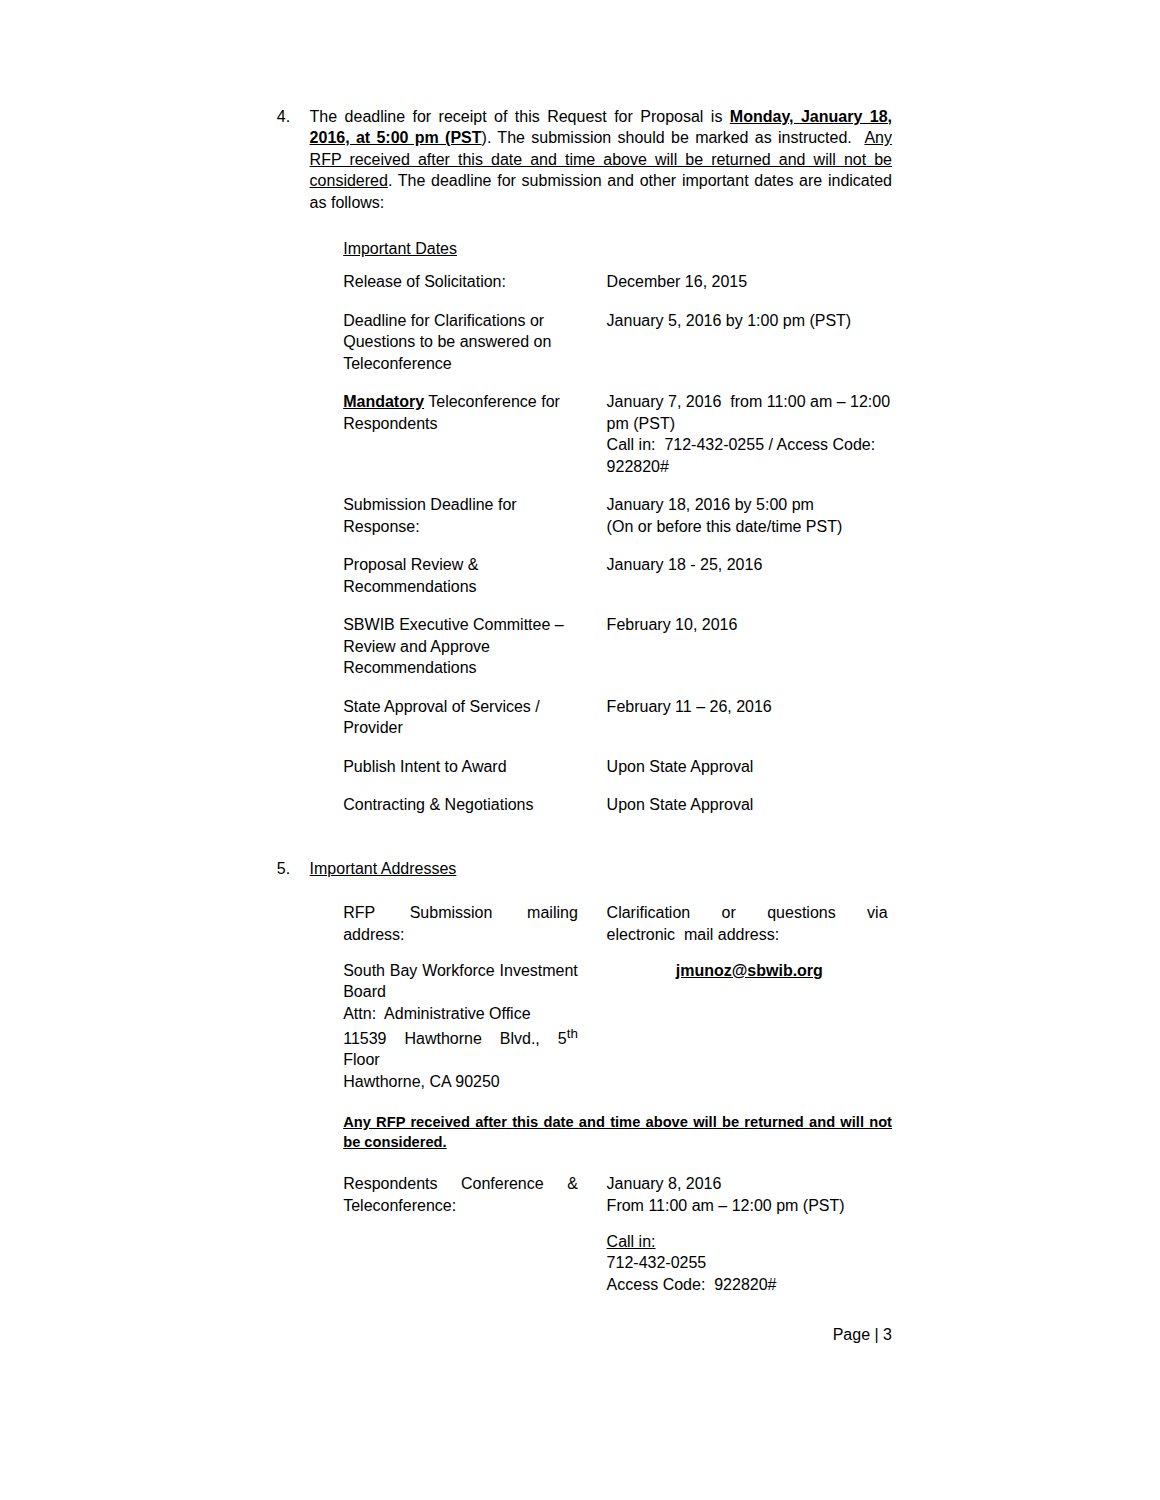4.
The deadline for receipt of this Request for Proposal is Monday, January 18, 2016, at 5:00 pm (PST). The submission should be marked as instructed. Any RFP received after this date and time above will be returned and will not be considered. The deadline for submission and other important dates are indicated as follows:
Important Dates
| Release of Solicitation: | December 16, 2015 |
| Deadline for Clarifications or Questions to be answered on Teleconference | January 5, 2016 by 1:00 pm (PST) |
| Mandatory Teleconference for Respondents | January 7, 2016 from 11:00 am – 12:00 pm (PST) Call in: 712-432-0255 / Access Code: 922820# |
| Submission Deadline for Response: | January 18, 2016 by 5:00 pm (On or before this date/time PST) |
| Proposal Review & Recommendations | January 18 - 25, 2016 |
| SBWIB Executive Committee – Review and Approve Recommendations | February 10, 2016 |
| State Approval of Services / Provider | February 11 – 26, 2016 |
| Publish Intent to Award | Upon State Approval |
| Contracting & Negotiations | Upon State Approval |
5.
Important Addresses
| RFP Submission mailing address: | Clarification or questions via electronic mail address: |
| South Bay Workforce Investment Board Attn: Administrative Office 11539 Hawthorne Blvd., 5 th Floor Hawthorne, CA 90250 | jmunoz@sbwib.org |
Any RFP received after this date and time above will be returned and will not be considered.
| Respondents Conference & Teleconference: | January 8, 2016 From 11:00 am – 12:00 pm (PST) Call in: 712-432-0255 Access Code: 922820# |
Page | 3